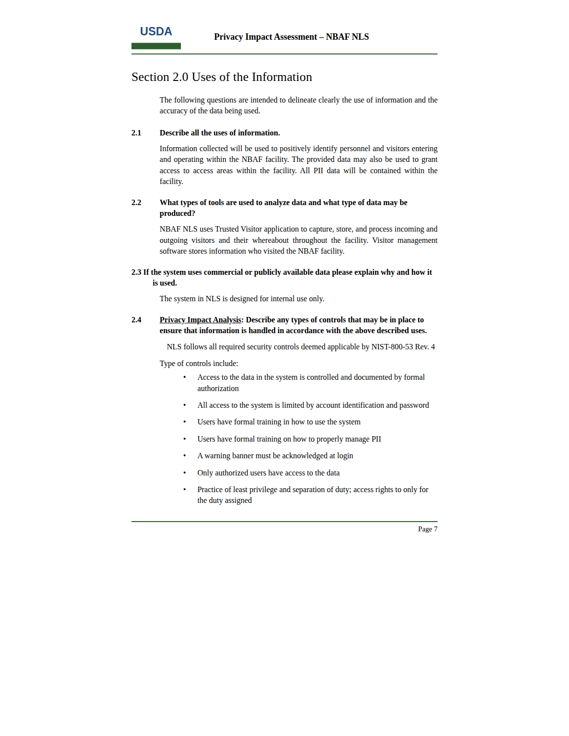USDA
Privacy Impact Assessment – NBAF NLS
Section 2.0 Uses of the Information
The following questions are intended to delineate clearly the use of information and the accuracy of the data being used.
2.1 Describe all the uses of information.
Information collected will be used to positively identify personnel and visitors entering and operating within the NBAF facility. The provided data may also be used to grant access to access areas within the facility. All PII data will be contained within the facility.
2.2 What types of tools are used to analyze data and what type of data may be produced?
NBAF NLS uses Trusted Visitor application to capture, store, and process incoming and outgoing visitors and their whereabout throughout the facility. Visitor management software stores information who visited the NBAF facility.
2.3 If the system uses commercial or publicly available data please explain why and how it is used.
The system in NLS is designed for internal use only.
2.4 Privacy Impact Analysis: Describe any types of controls that may be in place to ensure that information is handled in accordance with the above described uses.
NLS follows all required security controls deemed applicable by NIST-800-53 Rev. 4
Type of controls include:
Access to the data in the system is controlled and documented by formal authorization
All access to the system is limited by account identification and password
Users have formal training in how to use the system
Users have formal training on how to properly manage PII
A warning banner must be acknowledged at login
Only authorized users have access to the data
Practice of least privilege and separation of duty; access rights to only for the duty assigned
Page 7